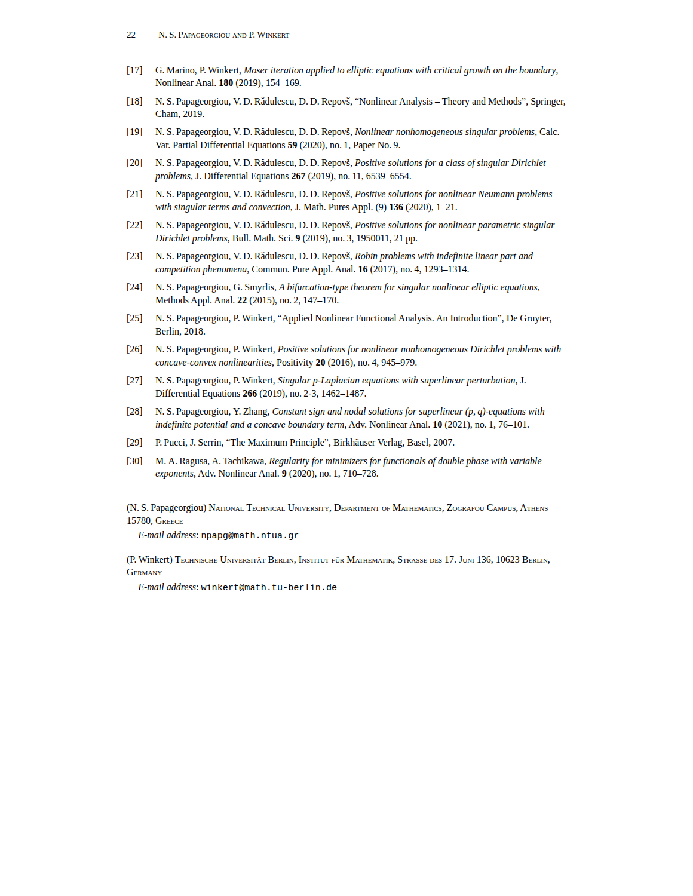22 N. S. Papageorgiou and P. Winkert
[17] G. Marino, P. Winkert, Moser iteration applied to elliptic equations with critical growth on the boundary, Nonlinear Anal. 180 (2019), 154–169.
[18] N. S. Papageorgiou, V. D. Rădulescu, D. D. Repovš, “Nonlinear Analysis – Theory and Methods”, Springer, Cham, 2019.
[19] N. S. Papageorgiou, V. D. Rădulescu, D. D. Repovš, Nonlinear nonhomogeneous singular problems, Calc. Var. Partial Differential Equations 59 (2020), no. 1, Paper No. 9.
[20] N. S. Papageorgiou, V. D. Rădulescu, D. D. Repovš, Positive solutions for a class of singular Dirichlet problems, J. Differential Equations 267 (2019), no. 11, 6539–6554.
[21] N. S. Papageorgiou, V. D. Rădulescu, D. D. Repovš, Positive solutions for nonlinear Neumann problems with singular terms and convection, J. Math. Pures Appl. (9) 136 (2020), 1–21.
[22] N. S. Papageorgiou, V. D. Rădulescu, D. D. Repovš, Positive solutions for nonlinear parametric singular Dirichlet problems, Bull. Math. Sci. 9 (2019), no. 3, 1950011, 21 pp.
[23] N. S. Papageorgiou, V. D. Rădulescu, D. D. Repovš, Robin problems with indefinite linear part and competition phenomena, Commun. Pure Appl. Anal. 16 (2017), no. 4, 1293–1314.
[24] N. S. Papageorgiou, G. Smyrlis, A bifurcation-type theorem for singular nonlinear elliptic equations, Methods Appl. Anal. 22 (2015), no. 2, 147–170.
[25] N. S. Papageorgiou, P. Winkert, “Applied Nonlinear Functional Analysis. An Introduction”, De Gruyter, Berlin, 2018.
[26] N. S. Papageorgiou, P. Winkert, Positive solutions for nonlinear nonhomogeneous Dirichlet problems with concave-convex nonlinearities, Positivity 20 (2016), no. 4, 945–979.
[27] N. S. Papageorgiou, P. Winkert, Singular p-Laplacian equations with superlinear perturbation, J. Differential Equations 266 (2019), no. 2-3, 1462–1487.
[28] N. S. Papageorgiou, Y. Zhang, Constant sign and nodal solutions for superlinear (p, q)-equations with indefinite potential and a concave boundary term, Adv. Nonlinear Anal. 10 (2021), no. 1, 76–101.
[29] P. Pucci, J. Serrin, “The Maximum Principle”, Birkhäuser Verlag, Basel, 2007.
[30] M. A. Ragusa, A. Tachikawa, Regularity for minimizers for functionals of double phase with variable exponents, Adv. Nonlinear Anal. 9 (2020), no. 1, 710–728.
(N. S. Papageorgiou) National Technical University, Department of Mathematics, Zografou Campus, Athens 15780, Greece
E-mail address: npapg@math.ntua.gr
(P. Winkert) Technische Universität Berlin, Institut für Mathematik, Strasse des 17. Juni 136, 10623 Berlin, Germany
E-mail address: winkert@math.tu-berlin.de